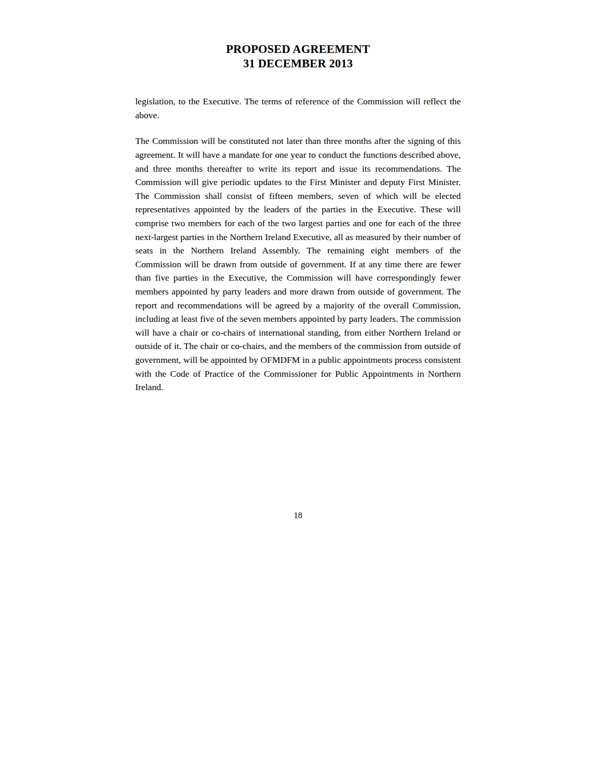PROPOSED AGREEMENT
31 DECEMBER 2013
legislation, to the Executive. The terms of reference of the Commission will reflect the above.
The Commission will be constituted not later than three months after the signing of this agreement. It will have a mandate for one year to conduct the functions described above, and three months thereafter to write its report and issue its recommendations. The Commission will give periodic updates to the First Minister and deputy First Minister. The Commission shall consist of fifteen members, seven of which will be elected representatives appointed by the leaders of the parties in the Executive. These will comprise two members for each of the two largest parties and one for each of the three next-largest parties in the Northern Ireland Executive, all as measured by their number of seats in the Northern Ireland Assembly. The remaining eight members of the Commission will be drawn from outside of government. If at any time there are fewer than five parties in the Executive, the Commission will have correspondingly fewer members appointed by party leaders and more drawn from outside of government. The report and recommendations will be agreed by a majority of the overall Commission, including at least five of the seven members appointed by party leaders. The commission will have a chair or co-chairs of international standing, from either Northern Ireland or outside of it. The chair or co-chairs, and the members of the commission from outside of government, will be appointed by OFMDFM in a public appointments process consistent with the Code of Practice of the Commissioner for Public Appointments in Northern Ireland.
18